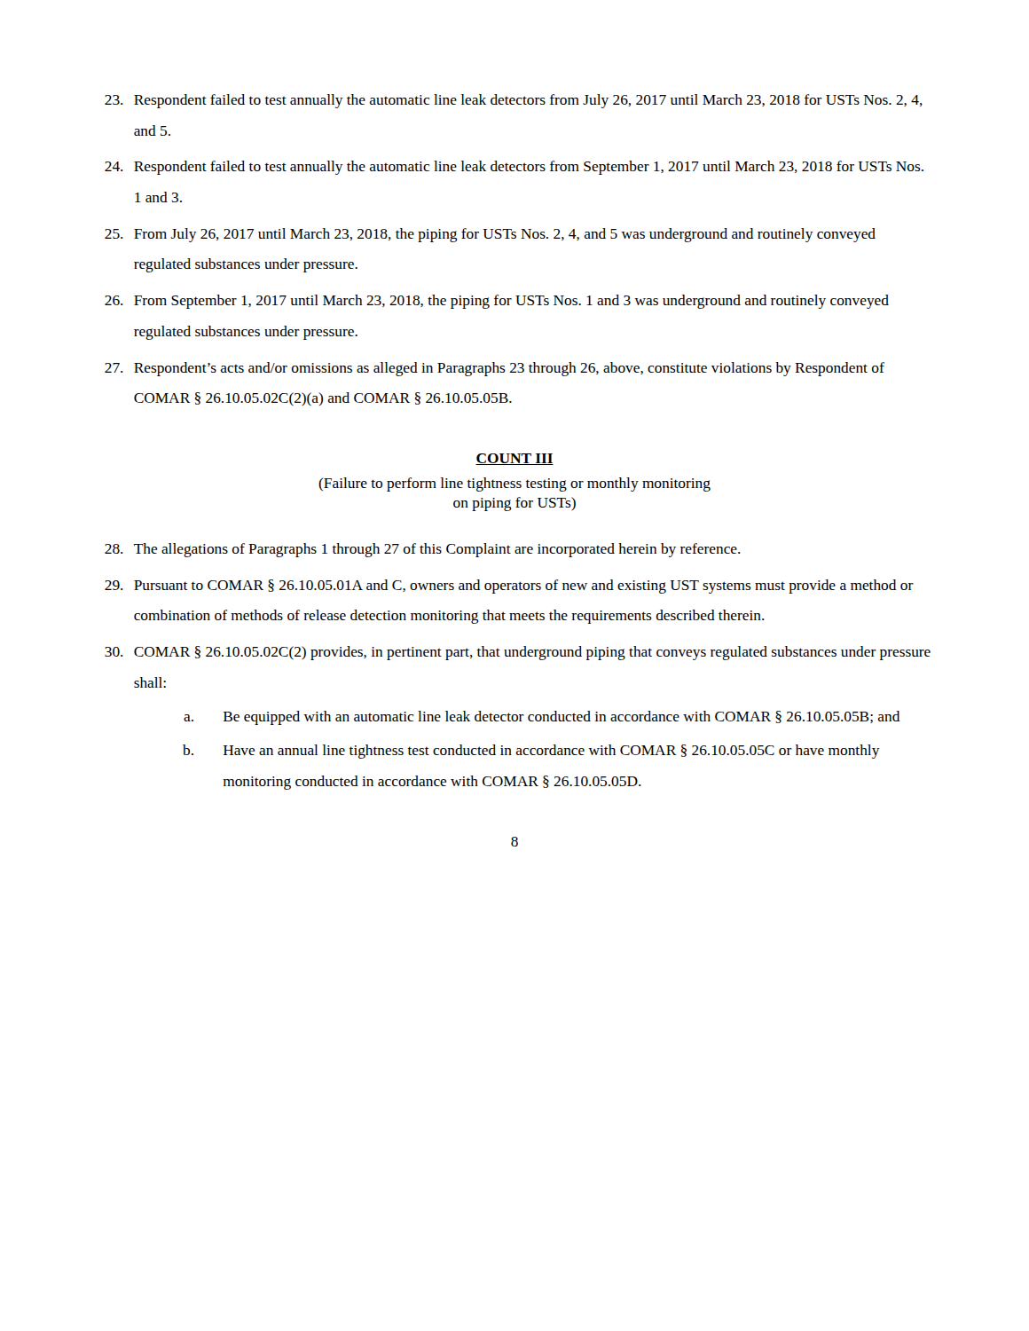Respondent failed to test annually the automatic line leak detectors from July 26, 2017 until March 23, 2018 for USTs Nos. 2, 4, and 5.
Respondent failed to test annually the automatic line leak detectors from September 1, 2017 until March 23, 2018 for USTs Nos. 1 and 3.
From July 26, 2017 until March 23, 2018, the piping for USTs Nos. 2, 4, and 5 was underground and routinely conveyed regulated substances under pressure.
From September 1, 2017 until March 23, 2018, the piping for USTs Nos. 1 and 3 was underground and routinely conveyed regulated substances under pressure.
Respondent’s acts and/or omissions as alleged in Paragraphs 23 through 26, above, constitute violations by Respondent of COMAR § 26.10.05.02C(2)(a) and COMAR § 26.10.05.05B.
COUNT III (Failure to perform line tightness testing or monthly monitoring
on piping for USTs)
The allegations of Paragraphs 1 through 27 of this Complaint are incorporated herein by reference.
Pursuant to COMAR § 26.10.05.01A and C, owners and operators of new and existing UST systems must provide a method or combination of methods of release detection monitoring that meets the requirements described therein.
COMAR § 26.10.05.02C(2) provides, in pertinent part, that underground piping that conveys regulated substances under pressure shall:
Be equipped with an automatic line leak detector conducted in accordance with COMAR § 26.10.05.05B; and
Have an annual line tightness test conducted in accordance with COMAR § 26.10.05.05C or have monthly monitoring conducted in accordance with COMAR § 26.10.05.05D.
8